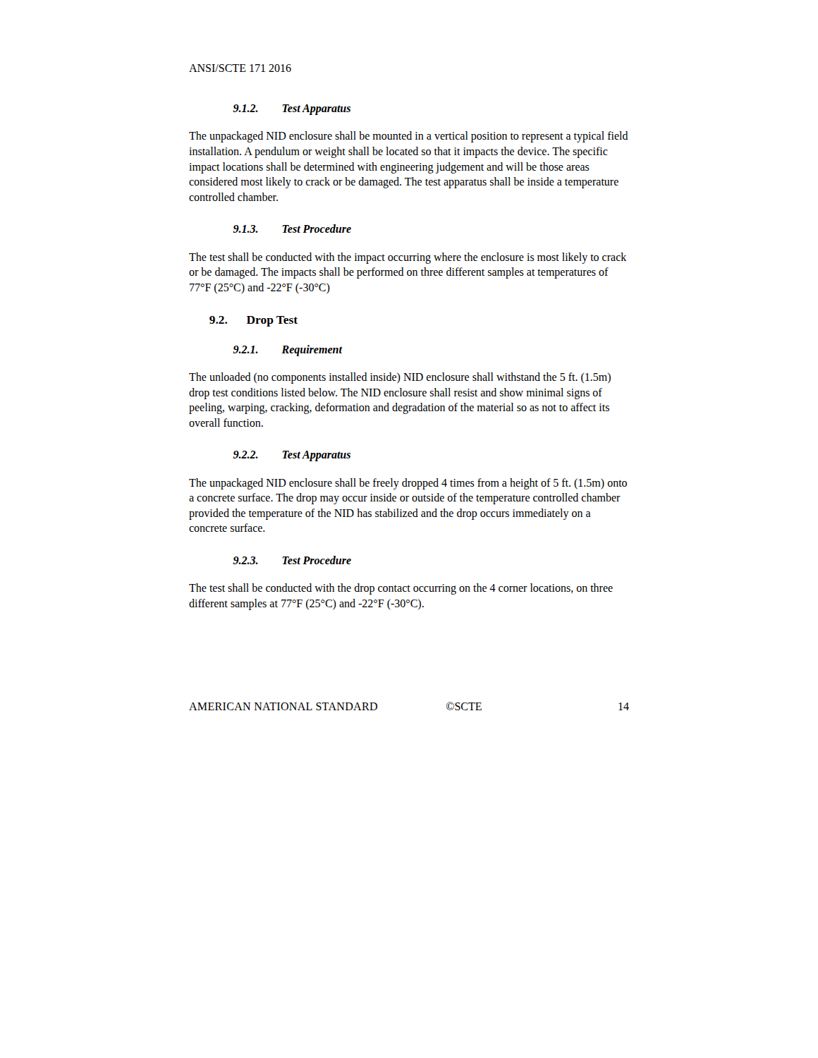ANSI/SCTE 171 2016
9.1.2. Test Apparatus
The unpackaged NID enclosure shall be mounted in a vertical position to represent a typical field installation. A pendulum or weight shall be located so that it impacts the device. The specific impact locations shall be determined with engineering judgement and will be those areas considered most likely to crack or be damaged. The test apparatus shall be inside a temperature controlled chamber.
9.1.3. Test Procedure
The test shall be conducted with the impact occurring where the enclosure is most likely to crack or be damaged. The impacts shall be performed on three different samples at temperatures of 77°F (25°C) and -22°F (-30°C)
9.2. Drop Test
9.2.1. Requirement
The unloaded (no components installed inside) NID enclosure shall withstand the 5 ft. (1.5m) drop test conditions listed below. The NID enclosure shall resist and show minimal signs of peeling, warping, cracking, deformation and degradation of the material so as not to affect its overall function.
9.2.2. Test Apparatus
The unpackaged NID enclosure shall be freely dropped 4 times from a height of 5 ft. (1.5m) onto a concrete surface. The drop may occur inside or outside of the temperature controlled chamber provided the temperature of the NID has stabilized and the drop occurs immediately on a concrete surface.
9.2.3. Test Procedure
The test shall be conducted with the drop contact occurring on the 4 corner locations, on three different samples at 77°F (25°C) and -22°F (-30°C).
AMERICAN NATIONAL STANDARD ©SCTE 14